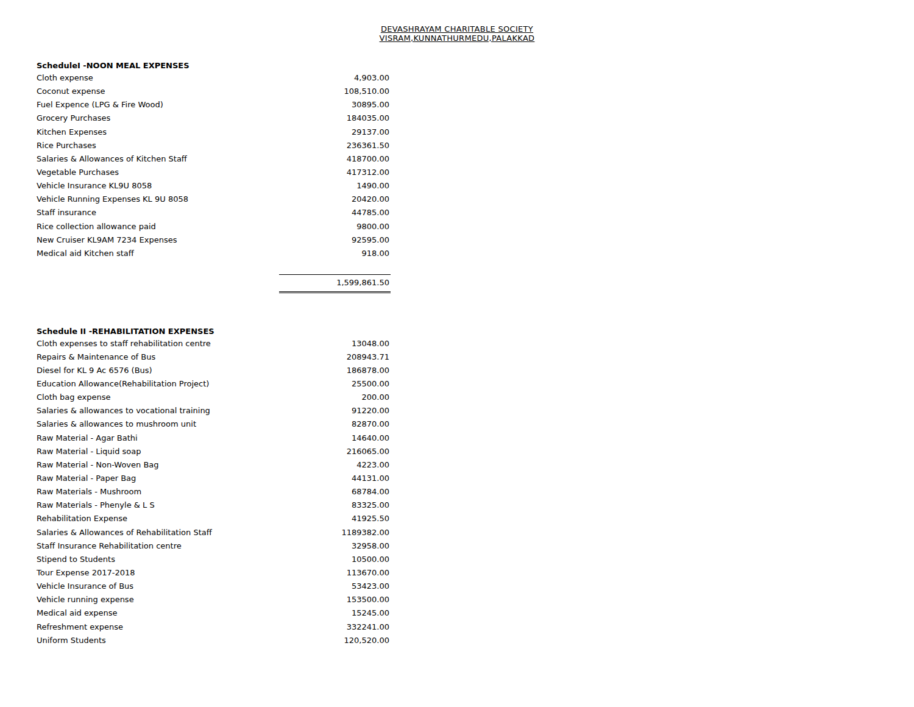DEVASHRAYAM CHARITABLE SOCIETY
VISRAM,KUNNATHURMEDU,PALAKKAD
ScheduleI -NOON MEAL EXPENSES
| Cloth expense | 4,903.00 | |
| Coconut expense | 108,510.00 | |
| Fuel Expence (LPG & Fire Wood) | 30895.00 | |
| Grocery Purchases | 184035.00 | |
| Kitchen Expenses | 29137.00 | |
| Rice Purchases | 236361.50 | |
| Salaries & Allowances of Kitchen Staff | 418700.00 | |
| Vegetable Purchases | 417312.00 | |
| Vehicle Insurance KL9U 8058 | 1490.00 | |
| Vehicle Running Expenses KL 9U 8058 | 20420.00 | |
| Staff insurance | 44785.00 | |
| Rice collection allowance paid | 9800.00 | |
| New Cruiser KL9AM 7234 Expenses | 92595.00 | |
| Medical aid Kitchen staff | 918.00 | |
| | 1,599,861.50 | |
Schedule II -REHABILITATION EXPENSES
| Cloth expenses to staff rehabilitation centre | 13048.00 | |
| Repairs & Maintenance of Bus | 208943.71 | |
| Diesel for KL 9 Ac 6576 (Bus) | 186878.00 | |
| Education Allowance(Rehabilitation Project) | 25500.00 | |
| Cloth bag expense | 200.00 | |
| Salaries & allowances to vocational training | 91220.00 | |
| Salaries & allowances to mushroom unit | 82870.00 | |
| Raw Material - Agar Bathi | 14640.00 | |
| Raw Material - Liquid soap | 216065.00 | |
| Raw Material - Non-Woven Bag | 4223.00 | |
| Raw Material - Paper Bag | 44131.00 | |
| Raw Materials - Mushroom | 68784.00 | |
| Raw Materials - Phenyle & L S | 83325.00 | |
| Rehabilitation Expense | 41925.50 | |
| Salaries & Allowances of Rehabilitation Staff | 1189382.00 | |
| Staff Insurance Rehabilitation centre | 32958.00 | |
| Stipend to Students | 10500.00 | |
| Tour Expense 2017-2018 | 113670.00 | |
| Vehicle Insurance of Bus | 53423.00 | |
| Vehicle running expense | 153500.00 | |
| Medical aid expense | 15245.00 | |
| Refreshment expense | 332241.00 | |
| Uniform Students | 120,520.00 | |